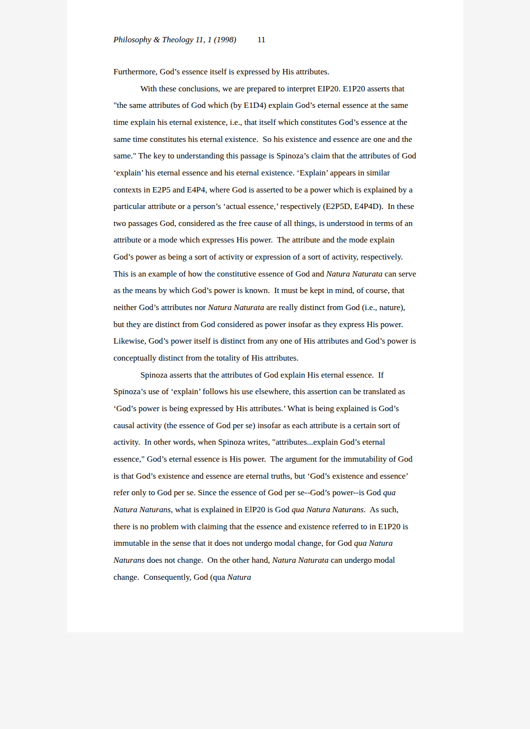Philosophy & Theology 11, 1 (1998) 11
Furthermore, God’s essence itself is expressed by His attributes.
With these conclusions, we are prepared to interpret EIP20. E1P20 asserts that "the same attributes of God which (by E1D4) explain God’s eternal essence at the same time explain his eternal existence, i.e., that itself which constitutes God’s essence at the same time constitutes his eternal existence. So his existence and essence are one and the same." The key to understanding this passage is Spinoza’s claim that the attributes of God ‘explain’ his eternal essence and his eternal existence. ‘Explain’ appears in similar contexts in E2P5 and E4P4, where God is asserted to be a power which is explained by a particular attribute or a person’s ‘actual essence,’ respectively (E2P5D, E4P4D). In these two passages God, considered as the free cause of all things, is understood in terms of an attribute or a mode which expresses His power. The attribute and the mode explain God’s power as being a sort of activity or expression of a sort of activity, respectively. This is an example of how the constitutive essence of God and Natura Naturata can serve as the means by which God’s power is known. It must be kept in mind, of course, that neither God’s attributes nor Natura Naturata are really distinct from God (i.e., nature), but they are distinct from God considered as power insofar as they express His power. Likewise, God’s power itself is distinct from any one of His attributes and God’s power is conceptually distinct from the totality of His attributes.
Spinoza asserts that the attributes of God explain His eternal essence. If Spinoza’s use of ‘explain’ follows his use elsewhere, this assertion can be translated as ‘God’s power is being expressed by His attributes.’ What is being explained is God’s causal activity (the essence of God per se) insofar as each attribute is a certain sort of activity. In other words, when Spinoza writes, "attributes...explain God’s eternal essence," God’s eternal essence is His power. The argument for the immutability of God is that God’s existence and essence are eternal truths, but ‘God’s existence and essence’ refer only to God per se. Since the essence of God per se--God’s power--is God qua Natura Naturans, what is explained in ElP20 is God qua Natura Naturans. As such, there is no problem with claiming that the essence and existence referred to in E1P20 is immutable in the sense that it does not undergo modal change, for God qua Natura Naturans does not change. On the other hand, Natura Naturata can undergo modal change. Consequently, God (qua Natura